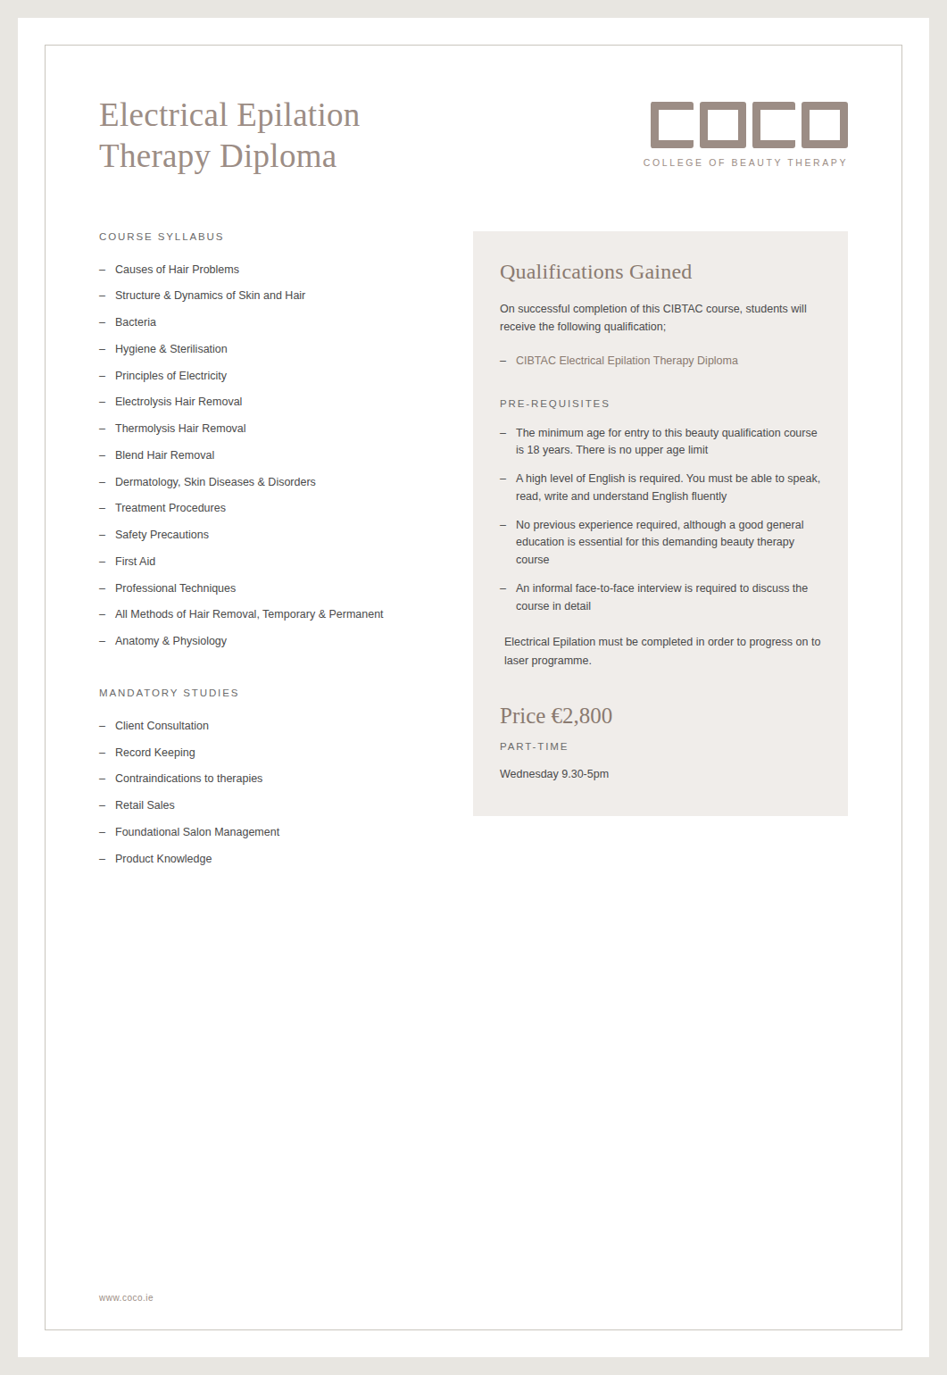Electrical Epilation
Therapy Diploma
COLLEGE OF BEAUTY THERAPY
Course Syllabus
Causes of Hair Problems
Structure & Dynamics of Skin and Hair
Bacteria
Hygiene & Sterilisation
Principles of Electricity
Electrolysis Hair Removal
Thermolysis Hair Removal
Blend Hair Removal
Dermatology, Skin Diseases & Disorders
Treatment Procedures
Safety Precautions
First Aid
Professional Techniques
All Methods of Hair Removal, Temporary & Permanent
Anatomy & Physiology
Mandatory Studies
Client Consultation
Record Keeping
Contraindications to therapies
Retail Sales
Foundational Salon Management
Product Knowledge
Qualifications Gained
On successful completion of this CIBTAC course, students will receive the following qualification;
CIBTAC Electrical Epilation Therapy Diploma
Pre-Requisites
The minimum age for entry to this beauty qualification course is 18 years. There is no upper age limit
A high level of English is required. You must be able to speak, read, write and understand English fluently
No previous experience required, although a good general education is essential for this demanding beauty therapy course
An informal face-to-face interview is required to discuss the course in detail
Electrical Epilation must be completed in order to progress on to laser programme.
Price €2,800
Part-Time
Wednesday 9.30-5pm
www.coco.ie